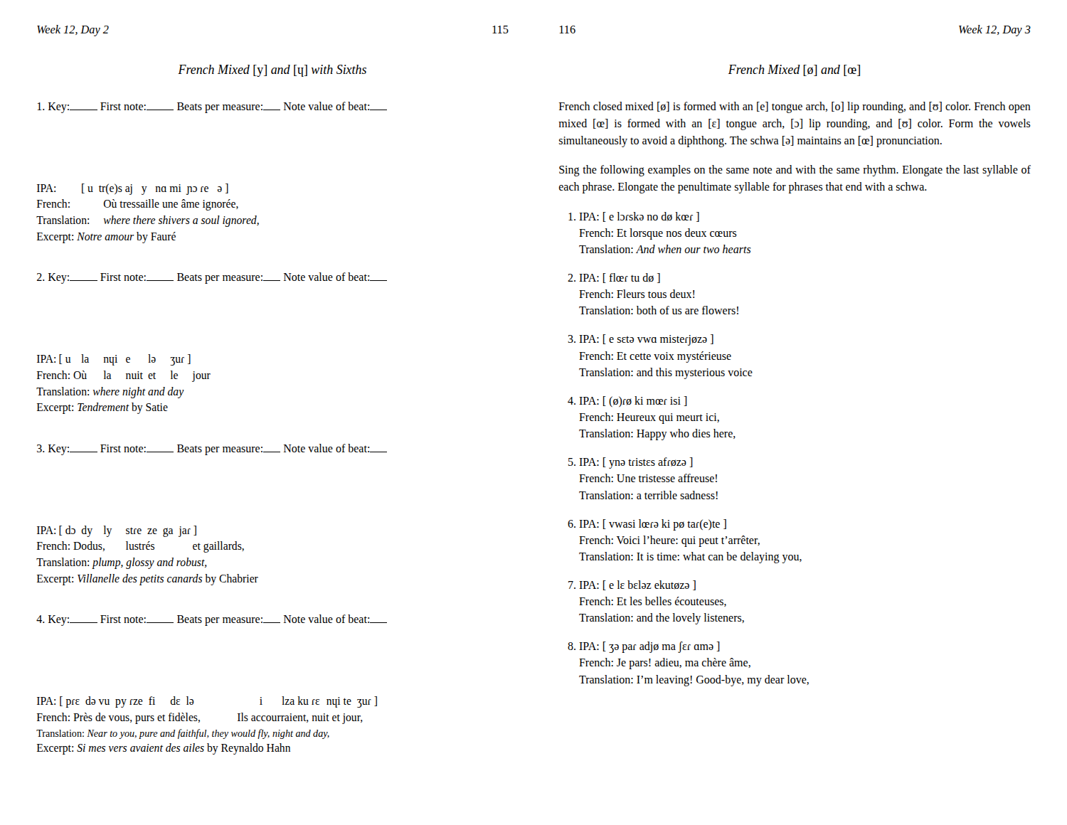Week 12, Day 2 115
French Mixed [y] and [ɥ] with Sixths
1. Key: First note: Beats per measure: Note value of beat:
IPA: [ u tr(e)s aj y nɑ mi ɲɔ ɾe ə ] French: Où tressaille une âme ignorée, Translation: where there shivers a soul ignored, Excerpt: Notre amour by Fauré
2. Key: First note: Beats per measure: Note value of beat:
IPA: [ u la nɥi e lə ʒuɾ ] French: Où la nuit et le jour Translation: where night and day Excerpt: Tendrement by Satie
3. Key: First note: Beats per measure: Note value of beat:
IPA: [ dɔ dy ly stɾe ze ga jaɾ ] French: Dodus, lustrés et gaillards, Translation: plump, glossy and robust, Excerpt: Villanelle des petits canards by Chabrier
4. Key: First note: Beats per measure: Note value of beat:
IPA: [ pɾɛ də vu py ɾze fi dɛ lə i lza ku ɾɛ nɥi te ʒuɾ ] French: Près de vous, purs et fidèles, Ils accourraient, nuit et jour, Translation: Near to you, pure and faithful, they would fly, night and day, Excerpt: Si mes vers avaient des ailes by Reynaldo Hahn
116 Week 12, Day 3
French Mixed [ø] and [œ]
French closed mixed [ø] is formed with an [e] tongue arch, [o] lip rounding, and [ʊ] color. French open mixed [œ] is formed with an [ɛ] tongue arch, [ɔ] lip rounding, and [ʊ] color. Form the vowels simultaneously to avoid a diphthong. The schwa [ə] maintains an [œ] pronunciation.
Sing the following examples on the same note and with the same rhythm. Elongate the last syllable of each phrase. Elongate the penultimate syllable for phrases that end with a schwa.
IPA: [ e lɔɾskə no dø kœɾ ] French: Et lorsque nos deux cœurs Translation: And when our two hearts
IPA: [ flœɾ tu dø ] French: Fleurs tous deux! Translation: both of us are flowers!
IPA: [ e sɛtə vwɑ misteɾjøzə ] French: Et cette voix mystérieuse Translation: and this mysterious voice
IPA: [ (ø)ɾø ki mœɾ isi ] French: Heureux qui meurt ici, Translation: Happy who dies here,
IPA: [ ynə tɾistɛs afɾøzə ] French: Une tristesse affreuse! Translation: a terrible sadness!
IPA: [ vwasi lœɾə ki pø taɾ(e)te ] French: Voici l’heure: qui peut t’arrêter, Translation: It is time: what can be delaying you,
IPA: [ e lɛ bɛləz ekutøzə ] French: Et les belles écouteuses, Translation: and the lovely listeners,
IPA: [ ʒə paɾ adjø ma ʃɛɾ ɑmə ] French: Je pars! adieu, ma chère âme, Translation: I’m leaving! Good-bye, my dear love,